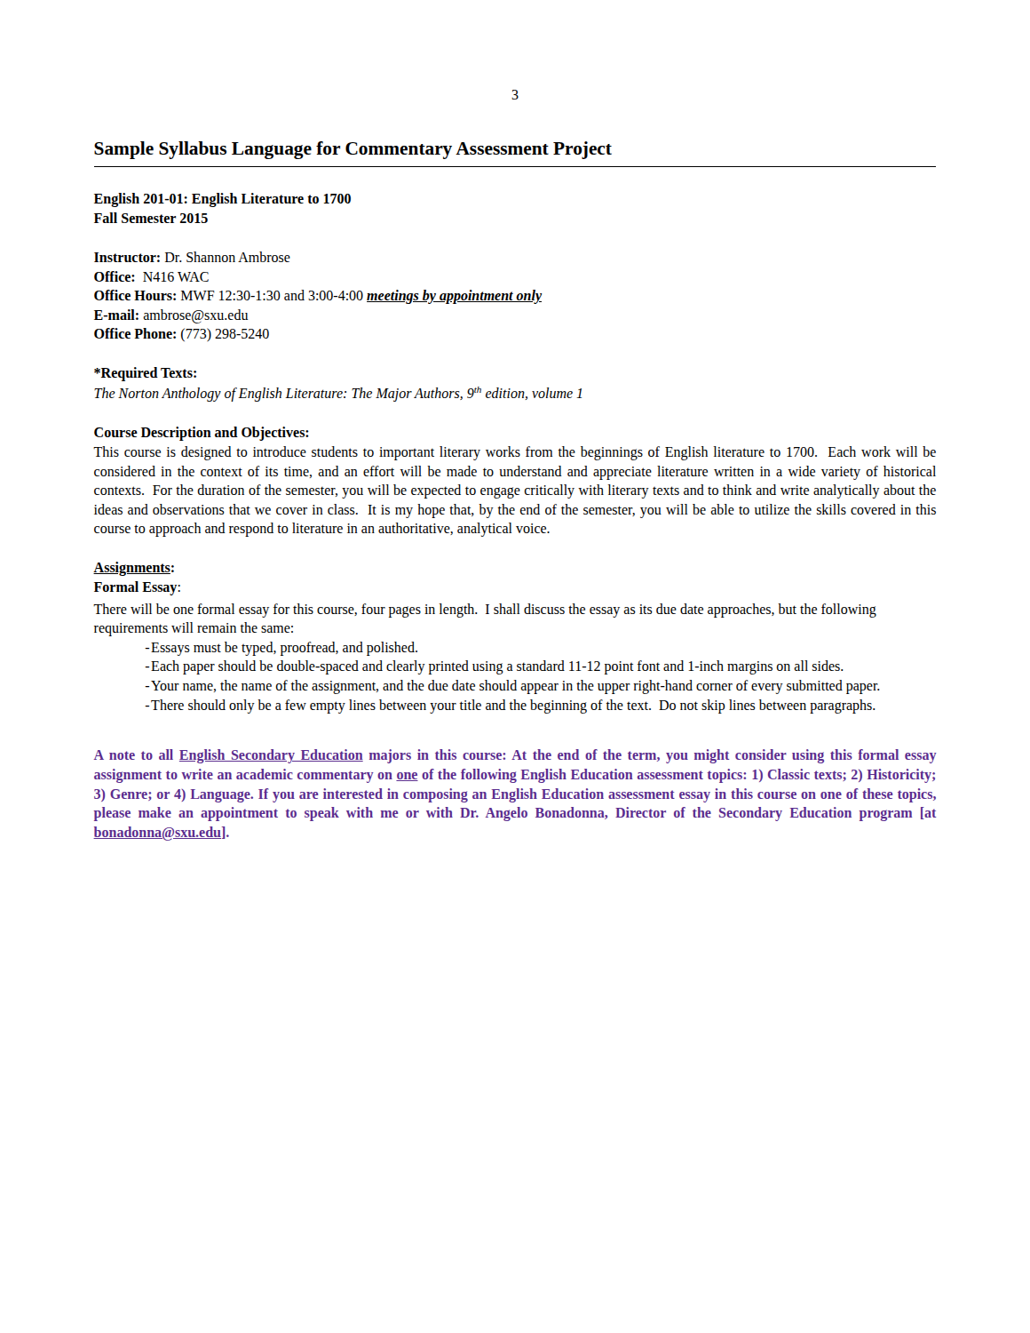3
Sample Syllabus Language for Commentary Assessment Project
English 201-01: English Literature to 1700
Fall Semester 2015
Instructor: Dr. Shannon Ambrose
Office: N416 WAC
Office Hours: MWF 12:30-1:30 and 3:00-4:00 meetings by appointment only
E-mail: ambrose@sxu.edu
Office Phone: (773) 298-5240
*Required Texts:
The Norton Anthology of English Literature: The Major Authors, 9th edition, volume 1
Course Description and Objectives:
This course is designed to introduce students to important literary works from the beginnings of English literature to 1700. Each work will be considered in the context of its time, and an effort will be made to understand and appreciate literature written in a wide variety of historical contexts. For the duration of the semester, you will be expected to engage critically with literary texts and to think and write analytically about the ideas and observations that we cover in class. It is my hope that, by the end of the semester, you will be able to utilize the skills covered in this course to approach and respond to literature in an authoritative, analytical voice.
Assignments:
Formal Essay:
There will be one formal essay for this course, four pages in length. I shall discuss the essay as its due date approaches, but the following requirements will remain the same:
Essays must be typed, proofread, and polished.
Each paper should be double-spaced and clearly printed using a standard 11-12 point font and 1-inch margins on all sides.
Your name, the name of the assignment, and the due date should appear in the upper right-hand corner of every submitted paper.
There should only be a few empty lines between your title and the beginning of the text. Do not skip lines between paragraphs.
A note to all English Secondary Education majors in this course: At the end of the term, you might consider using this formal essay assignment to write an academic commentary on one of the following English Education assessment topics: 1) Classic texts; 2) Historicity; 3) Genre; or 4) Language. If you are interested in composing an English Education assessment essay in this course on one of these topics, please make an appointment to speak with me or with Dr. Angelo Bonadonna, Director of the Secondary Education program [at bonadonna@sxu.edu].